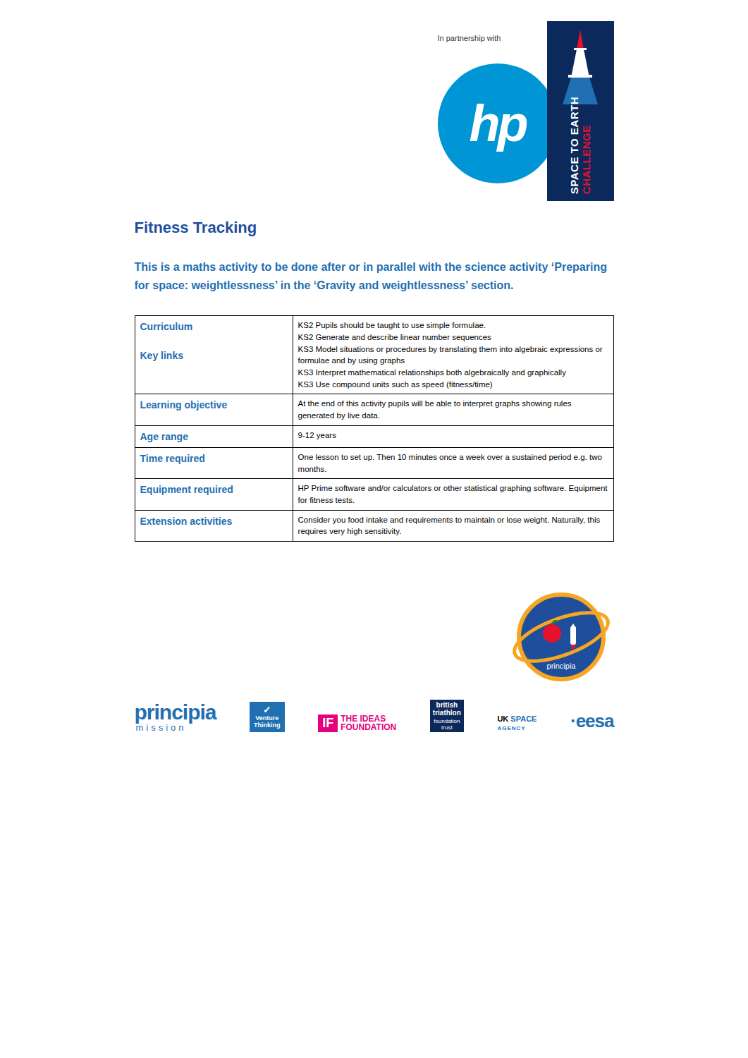In partnership with
hp
SPACE TO EARTH
CHALLENGE
Fitness Tracking
This is a maths activity to be done after or in parallel with the science activity ‘Preparing for space: weightlessness’ in the ‘Gravity and weightlessness’ section.
| Curriculum Key links | KS2 Pupils should be taught to use simple formulae. KS2 Generate and describe linear number sequences KS3 Model situations or procedures by translating them into algebraic expressions or formulae and by using graphs KS3 Interpret mathematical relationships both algebraically and graphically KS3 Use compound units such as speed (fitness/time) |
| Learning objective | At the end of this activity pupils will be able to interpret graphs showing rules generated by live data. |
| Age range | 9-12 years |
| Time required | One lesson to set up. Then 10 minutes once a week over a sustained period e.g. two months. |
| Equipment required | HP Prime software and/or calculators or other statistical graphing software. Equipment for fitness tests. |
| Extension activities | Consider you food intake and requirements to maintain or lose weight. Naturally, this requires very high sensitivity. |
principia
principia
mission
✓ Venture
Thinking
IF
THE IDEAS
FOUNDATION
british
triathlon foundation
trust
UK SPACE
AGENCY
·eesa